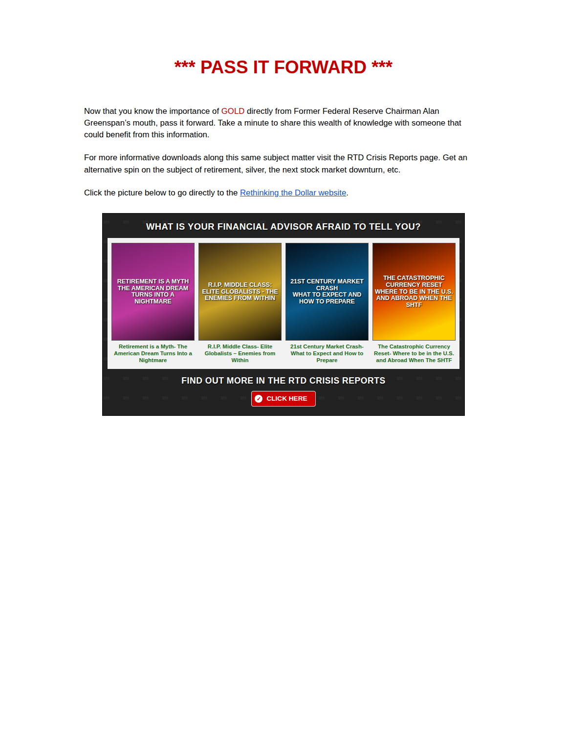*** PASS IT FORWARD ***
Now that you know the importance of GOLD directly from Former Federal Reserve Chairman Alan Greenspan’s mouth, pass it forward. Take a minute to share this wealth of knowledge with someone that could benefit from this information.
For more informative downloads along this same subject matter visit the RTD Crisis Reports page. Get an alternative spin on the subject of retirement, silver, the next stock market downturn, etc.
Click the picture below to go directly to the Rethinking the Dollar website.
WHAT IS YOUR FINANCIAL ADVISOR AFRAID TO TELL YOU?
RETIREMENT IS A MYTH
THE AMERICAN DREAM TURNS INTO A NIGHTMARE
Retirement is a Myth- The American Dream Turns Into a Nightmare
R.I.P. MIDDLE CLASS:
ELITE GLOBALISTS - THE ENEMIES FROM WITHIN
R.I.P. Middle Class- Elite Globalists – Enemies from Within
21ST CENTURY MARKET CRASH
WHAT TO EXPECT AND HOW TO PREPARE
21st Century Market Crash- What to Expect and How to Prepare
THE CATASTROPHIC CURRENCY RESET
WHERE TO BE IN THE U.S. AND ABROAD WHEN THE SHTF
The Catastrophic Currency Reset- Where to be in the U.S. and Abroad When The SHTF
FIND OUT MORE IN THE RTD CRISIS REPORTS
CLICK HERE